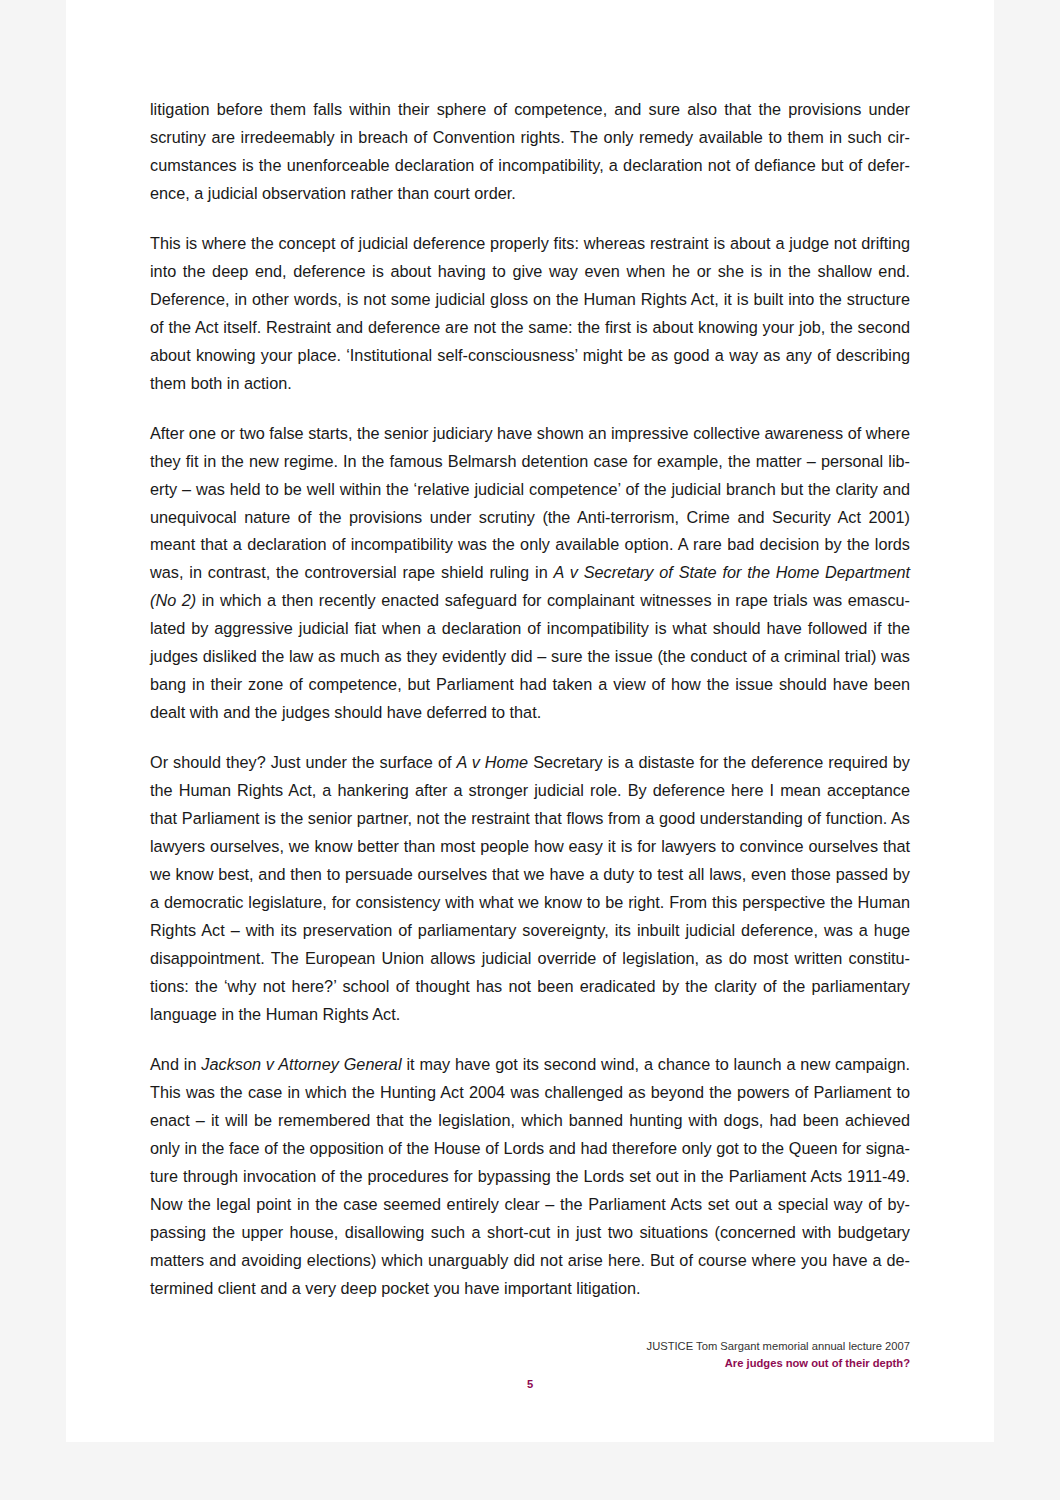litigation before them falls within their sphere of competence, and sure also that the provisions under scrutiny are irredeemably in breach of Convention rights. The only remedy available to them in such circumstances is the unenforceable declaration of incompatibility, a declaration not of defiance but of deference, a judicial observation rather than court order.
This is where the concept of judicial deference properly fits: whereas restraint is about a judge not drifting into the deep end, deference is about having to give way even when he or she is in the shallow end. Deference, in other words, is not some judicial gloss on the Human Rights Act, it is built into the structure of the Act itself. Restraint and deference are not the same: the first is about knowing your job, the second about knowing your place. ‘Institutional self-consciousness’ might be as good a way as any of describing them both in action.
After one or two false starts, the senior judiciary have shown an impressive collective awareness of where they fit in the new regime. In the famous Belmarsh detention case for example, the matter – personal liberty – was held to be well within the ‘relative judicial competence’ of the judicial branch but the clarity and unequivocal nature of the provisions under scrutiny (the Anti-terrorism, Crime and Security Act 2001) meant that a declaration of incompatibility was the only available option. A rare bad decision by the lords was, in contrast, the controversial rape shield ruling in A v Secretary of State for the Home Department (No 2) in which a then recently enacted safeguard for complainant witnesses in rape trials was emasculated by aggressive judicial fiat when a declaration of incompatibility is what should have followed if the judges disliked the law as much as they evidently did – sure the issue (the conduct of a criminal trial) was bang in their zone of competence, but Parliament had taken a view of how the issue should have been dealt with and the judges should have deferred to that.
Or should they? Just under the surface of A v Home Secretary is a distaste for the deference required by the Human Rights Act, a hankering after a stronger judicial role. By deference here I mean acceptance that Parliament is the senior partner, not the restraint that flows from a good understanding of function. As lawyers ourselves, we know better than most people how easy it is for lawyers to convince ourselves that we know best, and then to persuade ourselves that we have a duty to test all laws, even those passed by a democratic legislature, for consistency with what we know to be right. From this perspective the Human Rights Act – with its preservation of parliamentary sovereignty, its inbuilt judicial deference, was a huge disappointment. The European Union allows judicial override of legislation, as do most written constitutions: the ‘why not here?’ school of thought has not been eradicated by the clarity of the parliamentary language in the Human Rights Act.
And in Jackson v Attorney General it may have got its second wind, a chance to launch a new campaign. This was the case in which the Hunting Act 2004 was challenged as beyond the powers of Parliament to enact – it will be remembered that the legislation, which banned hunting with dogs, had been achieved only in the face of the opposition of the House of Lords and had therefore only got to the Queen for signature through invocation of the procedures for bypassing the Lords set out in the Parliament Acts 1911-49. Now the legal point in the case seemed entirely clear – the Parliament Acts set out a special way of bypassing the upper house, disallowing such a short-cut in just two situations (concerned with budgetary matters and avoiding elections) which unarguably did not arise here. But of course where you have a determined client and a very deep pocket you have important litigation.
JUSTICE Tom Sargant memorial annual lecture 2007
Are judges now out of their depth?
5